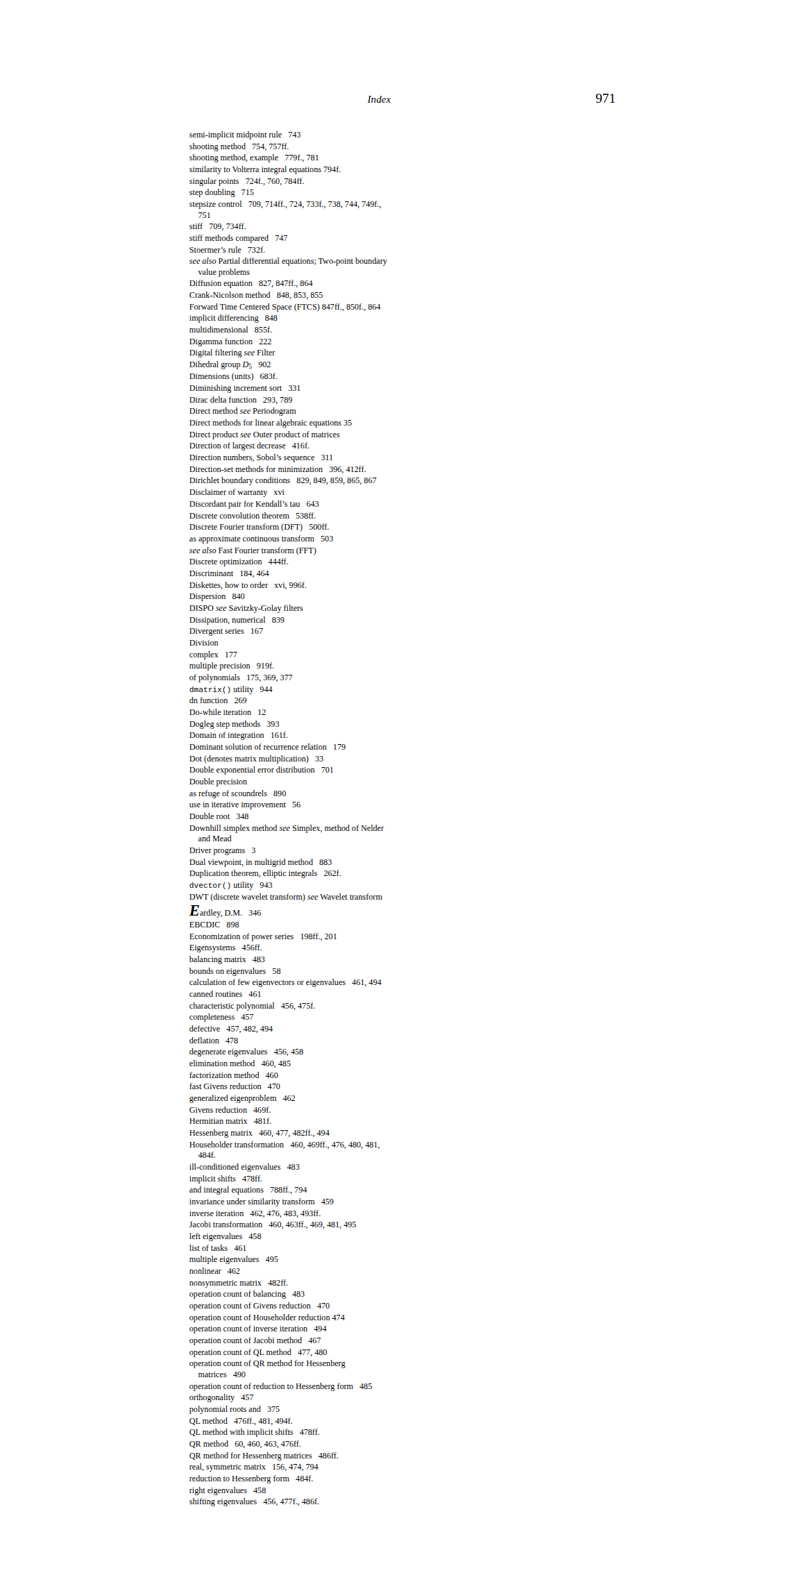Index
971
semi-implicit midpoint rule 743
shooting method 754, 757ff.
shooting method, example 779f., 781
similarity to Volterra integral equations 794f.
singular points 724f., 760, 784ff.
step doubling 715
stepsize control 709, 714ff., 724, 733f., 738, 744, 749f., 751
stiff 709, 734ff.
stiff methods compared 747
Stoermer’s rule 732f.
see also Partial differential equations; Two-point boundary value problems
Diffusion equation 827, 847ff., 864
Crank-Nicolson method 848, 853, 855
Forward Time Centered Space (FTCS) 847ff., 850f., 864
implicit differencing 848
multidimensional 855f.
Digamma function 222
Digital filtering see Filter
Dihedral group D 5 902
Dimensions (units) 683f.
Diminishing increment sort 331
Dirac delta function 293, 789
Direct method see Periodogram
Direct methods for linear algebraic equations 35
Direct product see Outer product of matrices
Direction of largest decrease 416f.
Direction numbers, Sobol’s sequence 311
Direction-set methods for minimization 396, 412ff.
Dirichlet boundary conditions 829, 849, 859, 865, 867
Disclaimer of warranty xvi
Discordant pair for Kendall’s tau 643
Discrete convolution theorem 538ff.
Discrete Fourier transform (DFT) 500ff.
as approximate continuous transform 503
see also Fast Fourier transform (FFT)
Discrete optimization 444ff.
Discriminant 184, 464
Diskettes, how to order xvi, 996f.
Dispersion 840
DISPO see Savitzky-Golay filters
Dissipation, numerical 839
Divergent series 167
Division
complex 177
multiple precision 919f.
of polynomials 175, 369, 377
dmatrix() utility 944
dn function 269
Do-while iteration 12
Dogleg step methods 393
Domain of integration 161f.
Dominant solution of recurrence relation 179
Dot (denotes matrix multiplication) 33
Double exponential error distribution 701
Double precision
as refuge of scoundrels 890
use in iterative improvement 56
Double root 348
Downhill simplex method see Simplex, method of Nelder and Mead
Driver programs 3
Dual viewpoint, in multigrid method 883
Duplication theorem, elliptic integrals 262f.
dvector() utility 943
DWT (discrete wavelet transform) see Wavelet transform
Eardley, D.M. 346
EBCDIC 898
Economization of power series 198ff., 201
Eigensystems 456ff.
balancing matrix 483
bounds on eigenvalues 58
calculation of few eigenvectors or eigenvalues 461, 494
canned routines 461
characteristic polynomial 456, 475f.
completeness 457
defective 457, 482, 494
deflation 478
degenerate eigenvalues 456, 458
elimination method 460, 485
factorization method 460
fast Givens reduction 470
generalized eigenproblem 462
Givens reduction 469f.
Hermitian matrix 481f.
Hessenberg matrix 460, 477, 482ff., 494
Householder transformation 460, 469ff., 476, 480, 481, 484f.
ill-conditioned eigenvalues 483
implicit shifts 478ff.
and integral equations 788ff., 794
invariance under similarity transform 459
inverse iteration 462, 476, 483, 493ff.
Jacobi transformation 460, 463ff., 469, 481, 495
left eigenvalues 458
list of tasks 461
multiple eigenvalues 495
nonlinear 462
nonsymmetric matrix 482ff.
operation count of balancing 483
operation count of Givens reduction 470
operation count of Householder reduction 474
operation count of inverse iteration 494
operation count of Jacobi method 467
operation count of QL method 477, 480
operation count of QR method for Hessenberg matrices 490
operation count of reduction to Hessenberg form 485
orthogonality 457
polynomial roots and 375
QL method 476ff., 481, 494f.
QL method with implicit shifts 478ff.
QR method 60, 460, 463, 476ff.
QR method for Hessenberg matrices 486ff.
real, symmetric matrix 156, 474, 794
reduction to Hessenberg form 484f.
right eigenvalues 458
shifting eigenvalues 456, 477f., 486f.